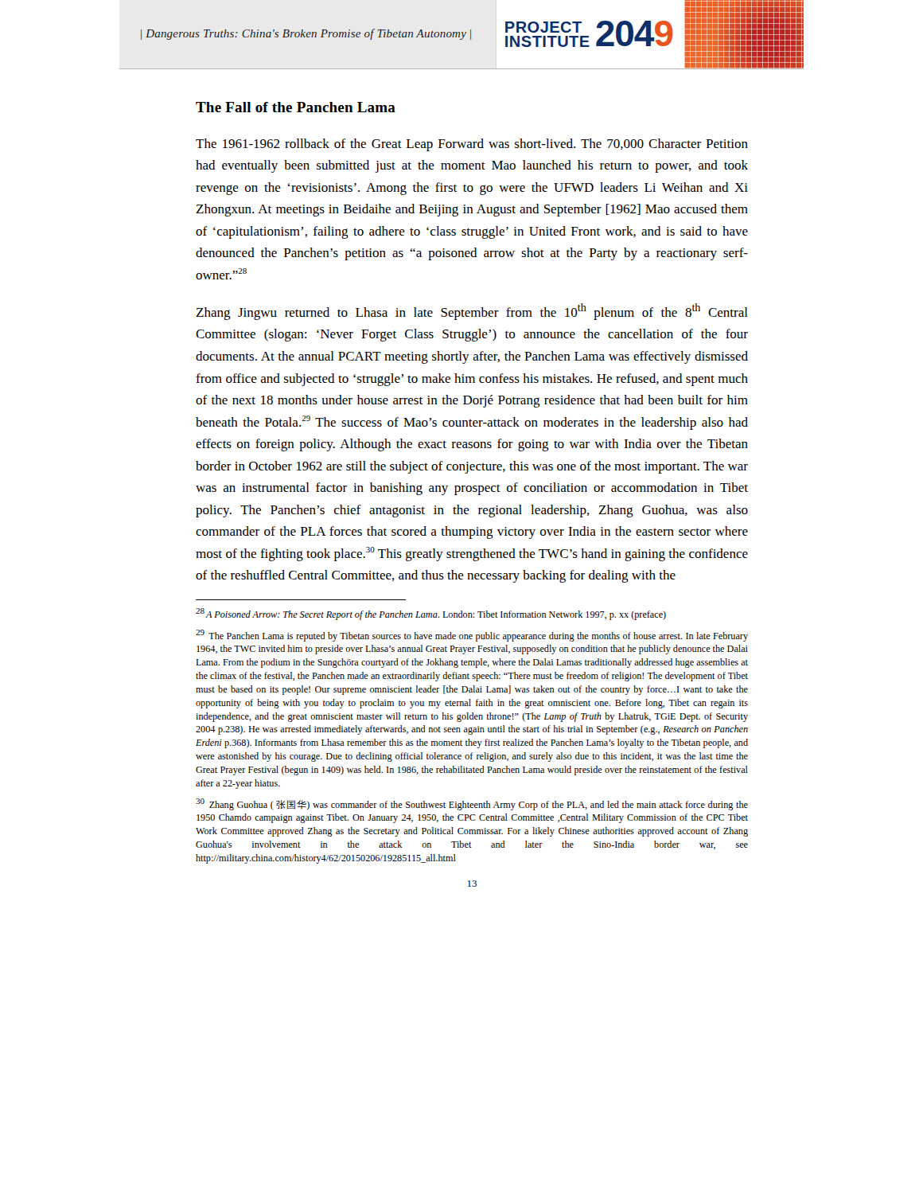| Dangerous Truths: China's Broken Promise of Tibetan Autonomy |
PROJECT INSTITUTE
2049
The Fall of the Panchen Lama
The 1961-1962 rollback of the Great Leap Forward was short-lived. The 70,000 Character Petition had eventually been submitted just at the moment Mao launched his return to power, and took revenge on the ‘revisionists’. Among the first to go were the UFWD leaders Li Weihan and Xi Zhongxun. At meetings in Beidaihe and Beijing in August and September [1962] Mao accused them of ‘capitulationism’, failing to adhere to ‘class struggle’ in United Front work, and is said to have denounced the Panchen’s petition as “a poisoned arrow shot at the Party by a reactionary serf-owner.”28
Zhang Jingwu returned to Lhasa in late September from the 10th plenum of the 8th Central Committee (slogan: ‘Never Forget Class Struggle’) to announce the cancellation of the four documents. At the annual PCART meeting shortly after, the Panchen Lama was effectively dismissed from office and subjected to ‘struggle’ to make him confess his mistakes. He refused, and spent much of the next 18 months under house arrest in the Dorjé Potrang residence that had been built for him beneath the Potala.29 The success of Mao’s counter-attack on moderates in the leadership also had effects on foreign policy. Although the exact reasons for going to war with India over the Tibetan border in October 1962 are still the subject of conjecture, this was one of the most important. The war was an instrumental factor in banishing any prospect of conciliation or accommodation in Tibet policy. The Panchen’s chief antagonist in the regional leadership, Zhang Guohua, was also commander of the PLA forces that scored a thumping victory over India in the eastern sector where most of the fighting took place.30 This greatly strengthened the TWC’s hand in gaining the confidence of the reshuffled Central Committee, and thus the necessary backing for dealing with the
28 A Poisoned Arrow: The Secret Report of the Panchen Lama. London: Tibet Information Network 1997, p. xx (preface)
29 The Panchen Lama is reputed by Tibetan sources to have made one public appearance during the months of house arrest. In late February 1964, the TWC invited him to preside over Lhasa’s annual Great Prayer Festival, supposedly on condition that he publicly denounce the Dalai Lama. From the podium in the Sungchöra courtyard of the Jokhang temple, where the Dalai Lamas traditionally addressed huge assemblies at the climax of the festival, the Panchen made an extraordinarily defiant speech: “There must be freedom of religion! The development of Tibet must be based on its people! Our supreme omniscient leader [the Dalai Lama] was taken out of the country by force…I want to take the opportunity of being with you today to proclaim to you my eternal faith in the great omniscient one. Before long, Tibet can regain its independence, and the great omniscient master will return to his golden throne!” (The Lamp of Truth by Lhatruk, TGiE Dept. of Security 2004 p.238). He was arrested immediately afterwards, and not seen again until the start of his trial in September (e.g., Research on Panchen Erdeni p.368). Informants from Lhasa remember this as the moment they first realized the Panchen Lama’s loyalty to the Tibetan people, and were astonished by his courage. Due to declining official tolerance of religion, and surely also due to this incident, it was the last time the Great Prayer Festival (begun in 1409) was held. In 1986, the rehabilitated Panchen Lama would preside over the reinstatement of the festival after a 22-year hiatus.
30 Zhang Guohua ( 张国华) was commander of the Southwest Eighteenth Army Corp of the PLA, and led the main attack force during the 1950 Chamdo campaign against Tibet. On January 24, 1950, the CPC Central Committee ,Central Military Commission of the CPC Tibet Work Committee approved Zhang as the Secretary and Political Commissar. For a likely Chinese authorities approved account of Zhang Guohua's involvement in the attack on Tibet and later the Sino-India border war, see http://military.china.com/history4/62/20150206/19285115_all.html
13